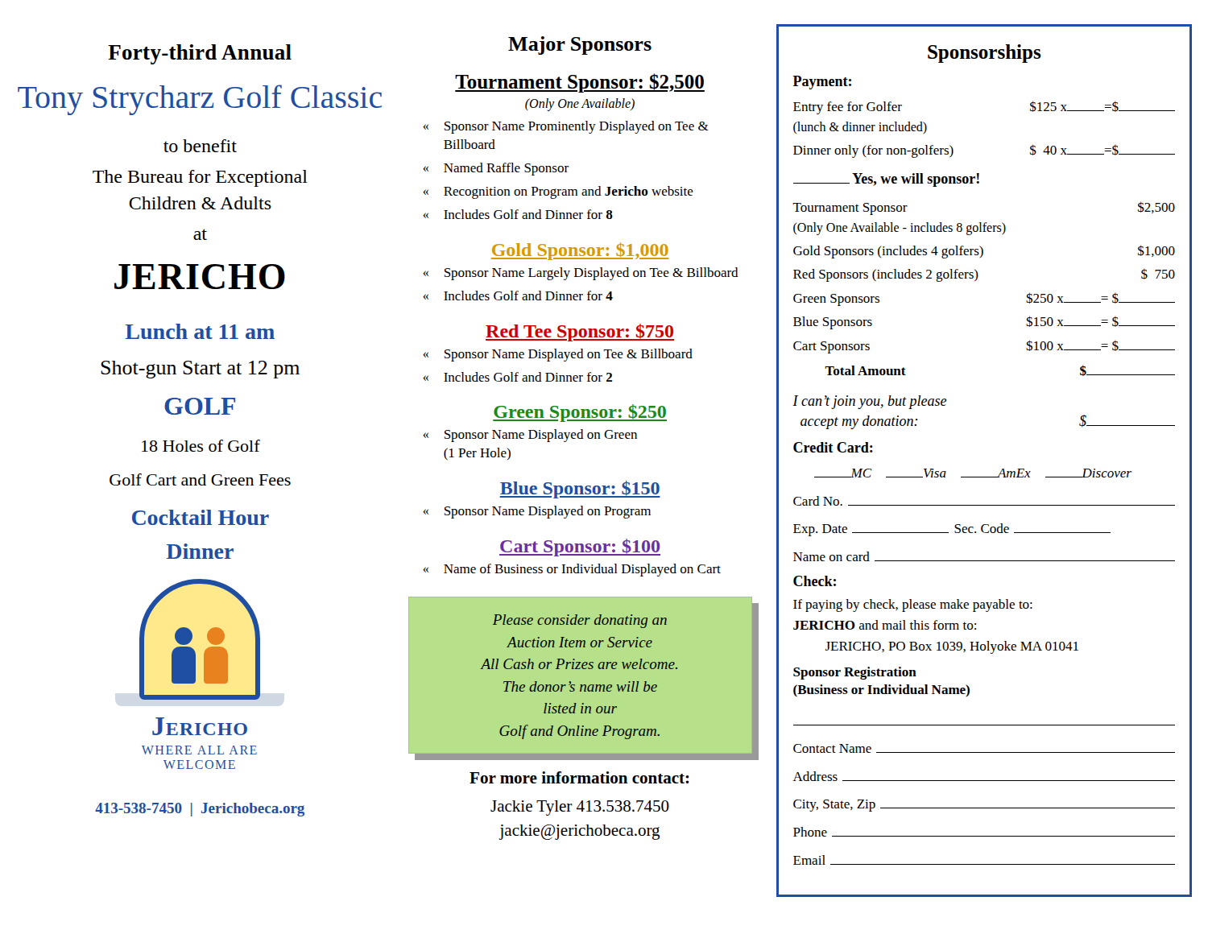Forty-third Annual
Tony Strycharz Golf Classic
to benefit
The Bureau for Exceptional
Children & Adults
at
JERICHO
Lunch at 11 am
Shot-gun Start at 12 pm
GOLF
18 Holes of Golf
Golf Cart and Green Fees
Cocktail Hour
Dinner
Jericho
WHERE ALL ARE WELCOME
413-538-7450 | Jerichobeca.org
Major Sponsors
Tournament Sponsor: $2,500
(Only One Available)
Sponsor Name Prominently Displayed on Tee & Billboard
Named Raffle Sponsor
Recognition on Program and Jericho website
Includes Golf and Dinner for 8
Gold Sponsor: $1,000
Sponsor Name Largely Displayed on Tee & Billboard
Includes Golf and Dinner for 4
Red Tee Sponsor: $750
Sponsor Name Displayed on Tee & Billboard
Includes Golf and Dinner for 2
Green Sponsor: $250
Sponsor Name Displayed on Green
(1 Per Hole)
Blue Sponsor: $150
Sponsor Name Displayed on Program
Cart Sponsor: $100
Name of Business or Individual Displayed on Cart
Please consider donating an
Auction Item or Service
All Cash or Prizes are welcome.
The donor’s name will be
listed in our
Golf and Online Program.
For more information contact:
Jackie Tyler 413.538.7450
jackie@jerichobeca.org
Sponsorships
Payment:
Entry fee for Golfer (lunch & dinner included)
$125 x =$
Dinner only (for non-golfers)
$ 40 x =$
Yes, we will sponsor!
Tournament Sponsor (Only One Available - includes 8 golfers)
$2,500
Gold Sponsors (includes 4 golfers)
$1,000
Red Sponsors (includes 2 golfers)
$ 750
Green Sponsors
$250 x = $
Blue Sponsors
$150 x = $
Cart Sponsors
$100 x = $
Total Amount
$
I can’t join you, but please
accept my donation:
$
Credit Card:
MC Visa AmEx Discover
Card No.
Exp. Date Sec. Code
Name on card
Check:
If paying by check, please make payable to:
JERICHO and mail this form to:
JERICHO, PO Box 1039, Holyoke MA 01041
Sponsor Registration
(Business or Individual Name)
Contact Name
Address
City, State, Zip
Phone
Email